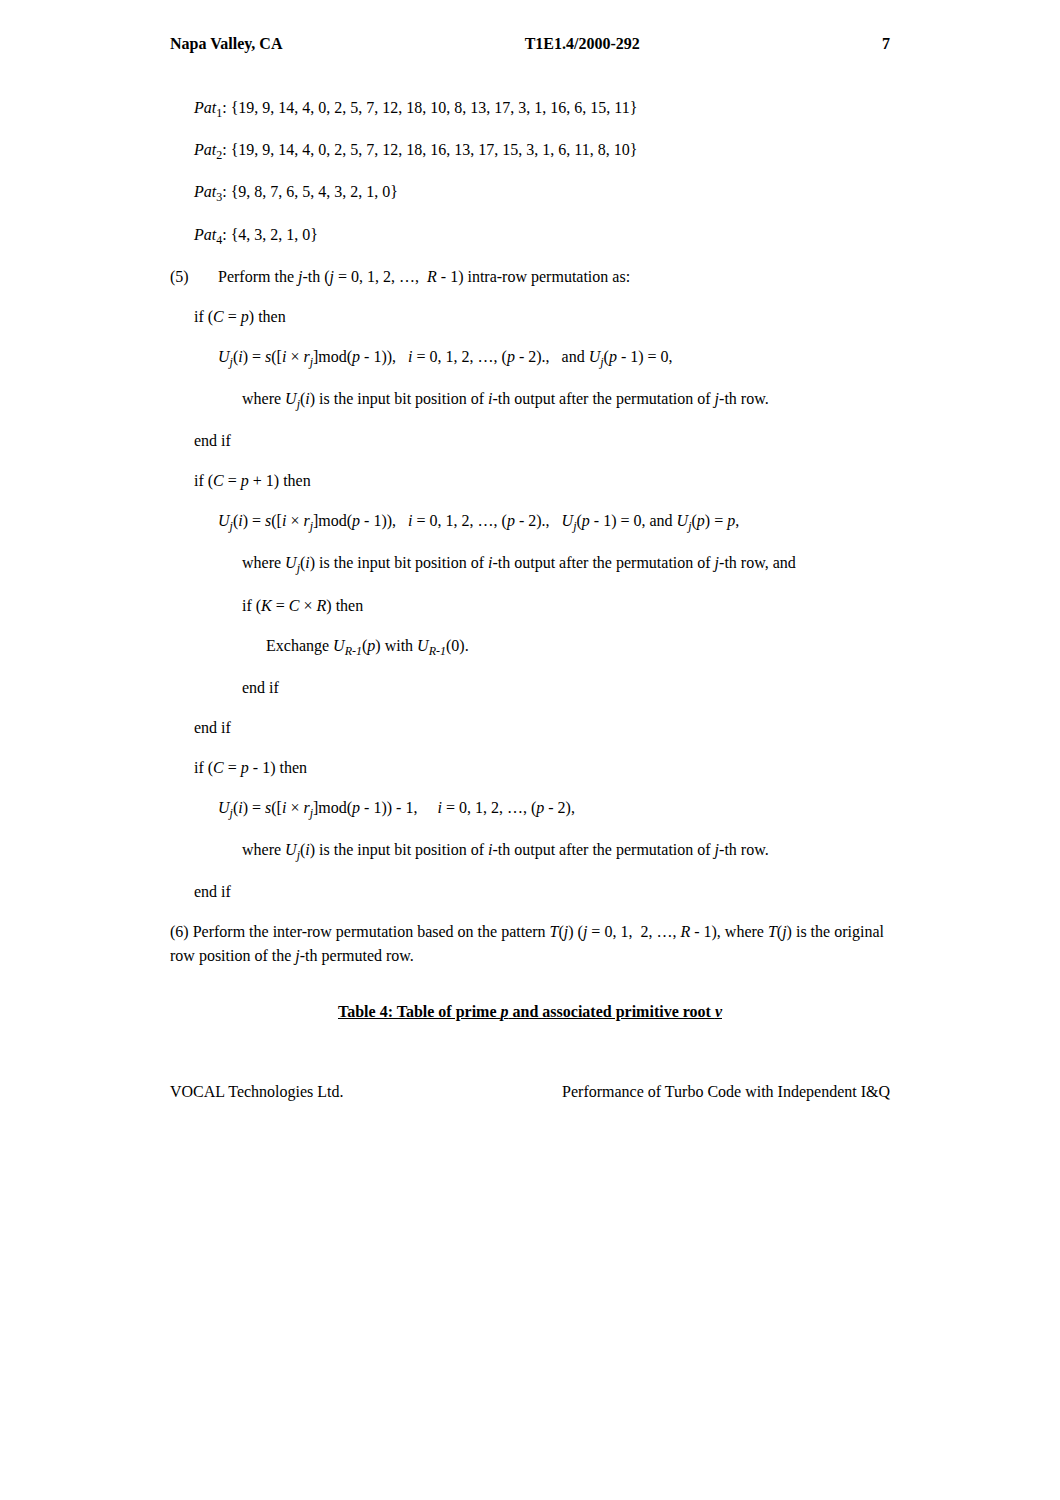Napa Valley, CA T1E1.4/2000-292 7
Pat1: {19, 9, 14, 4, 0, 2, 5, 7, 12, 18, 10, 8, 13, 17, 3, 1, 16, 6, 15, 11}
Pat2: {19, 9, 14, 4, 0, 2, 5, 7, 12, 18, 16, 13, 17, 15, 3, 1, 6, 11, 8, 10}
Pat3: {9, 8, 7, 6, 5, 4, 3, 2, 1, 0}
Pat4: {4, 3, 2, 1, 0}
(5) Perform the j-th (j = 0, 1, 2, …, R - 1) intra-row permutation as:
if (C = p) then
Uj(i) = s([i × rj]mod(p - 1)), i = 0, 1, 2, …, (p - 2)., and Uj(p - 1) = 0,
where Uj(i) is the input bit position of i-th output after the permutation of j-th row.
end if
if (C = p + 1) then
Uj(i) = s([i × rj]mod(p - 1)), i = 0, 1, 2, …, (p - 2)., Uj(p - 1) = 0, and Uj(p) = p,
where Uj(i) is the input bit position of i-th output after the permutation of j-th row, and
if (K = C × R) then
Exchange UR-1(p) with UR-1(0).
end if
end if
if (C = p - 1) then
Uj(i) = s([i × rj]mod(p - 1)) - 1, i = 0, 1, 2, …, (p - 2),
where Uj(i) is the input bit position of i-th output after the permutation of j-th row.
end if
(6) Perform the inter-row permutation based on the pattern T(j) (j = 0, 1, 2, …, R - 1), where T(j) is the original row position of the j-th permuted row.
Table 4: Table of prime p and associated primitive root v
VOCAL Technologies Ltd. Performance of Turbo Code with Independent I&Q